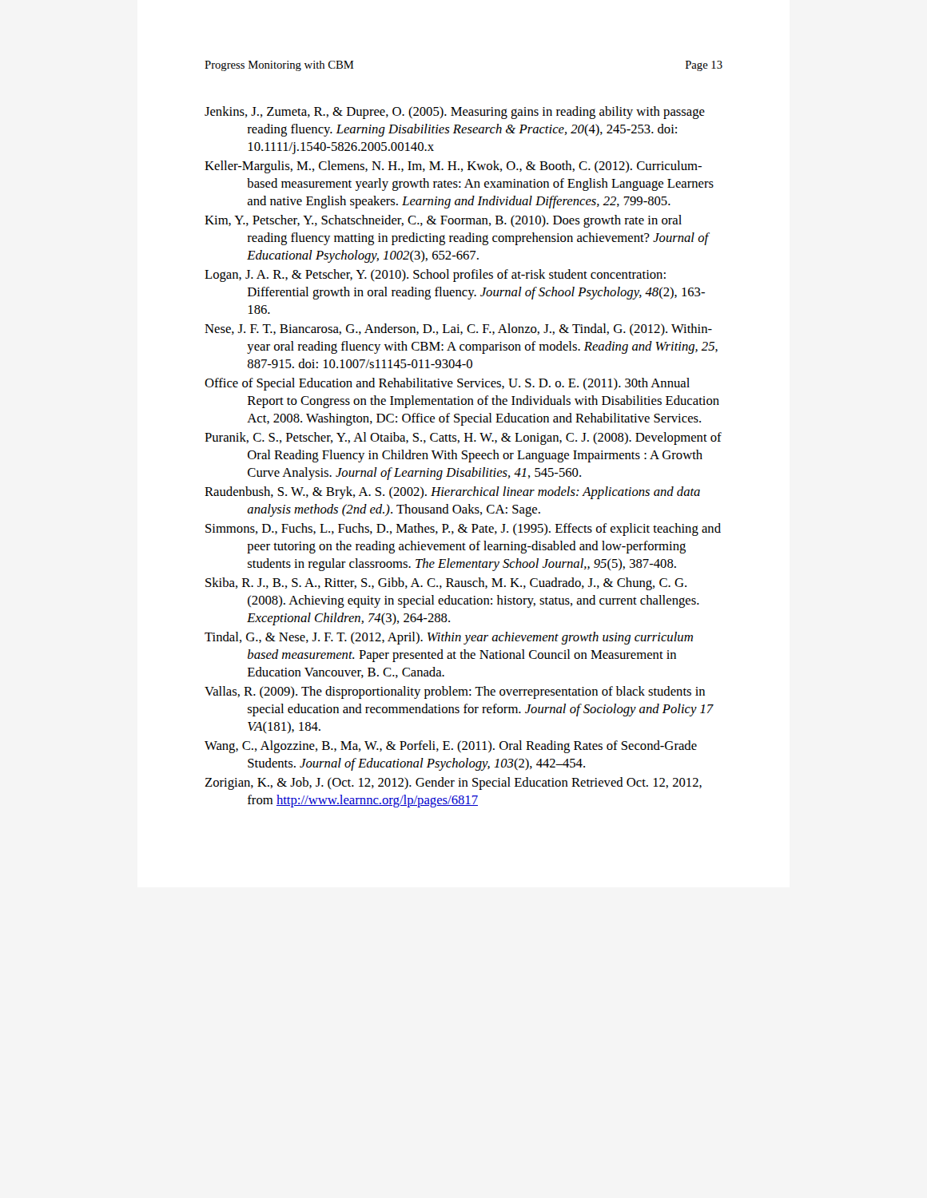Progress Monitoring with CBM Page 13
Jenkins, J., Zumeta, R., & Dupree, O. (2005). Measuring gains in reading ability with passage reading fluency. Learning Disabilities Research & Practice, 20(4), 245-253. doi: 10.1111/j.1540-5826.2005.00140.x
Keller-Margulis, M., Clemens, N. H., Im, M. H., Kwok, O., & Booth, C. (2012). Curriculum-based measurement yearly growth rates: An examination of English Language Learners and native English speakers. Learning and Individual Differences, 22, 799-805.
Kim, Y., Petscher, Y., Schatschneider, C., & Foorman, B. (2010). Does growth rate in oral reading fluency matting in predicting reading comprehension achievement? Journal of Educational Psychology, 1002(3), 652-667.
Logan, J. A. R., & Petscher, Y. (2010). School profiles of at-risk student concentration: Differential growth in oral reading fluency. Journal of School Psychology, 48(2), 163-186.
Nese, J. F. T., Biancarosa, G., Anderson, D., Lai, C. F., Alonzo, J., & Tindal, G. (2012). Within-year oral reading fluency with CBM: A comparison of models. Reading and Writing, 25, 887-915. doi: 10.1007/s11145-011-9304-0
Office of Special Education and Rehabilitative Services, U. S. D. o. E. (2011). 30th Annual Report to Congress on the Implementation of the Individuals with Disabilities Education Act, 2008. Washington, DC: Office of Special Education and Rehabilitative Services.
Puranik, C. S., Petscher, Y., Al Otaiba, S., Catts, H. W., & Lonigan, C. J. (2008). Development of Oral Reading Fluency in Children With Speech or Language Impairments : A Growth Curve Analysis. Journal of Learning Disabilities, 41, 545-560.
Raudenbush, S. W., & Bryk, A. S. (2002). Hierarchical linear models: Applications and data analysis methods (2nd ed.). Thousand Oaks, CA: Sage.
Simmons, D., Fuchs, L., Fuchs, D., Mathes, P., & Pate, J. (1995). Effects of explicit teaching and peer tutoring on the reading achievement of learning-disabled and low-performing students in regular classrooms. The Elementary School Journal,, 95(5), 387-408.
Skiba, R. J., B., S. A., Ritter, S., Gibb, A. C., Rausch, M. K., Cuadrado, J., & Chung, C. G. (2008). Achieving equity in special education: history, status, and current challenges. Exceptional Children, 74(3), 264-288.
Tindal, G., & Nese, J. F. T. (2012, April). Within year achievement growth using curriculum based measurement. Paper presented at the National Council on Measurement in Education Vancouver, B. C., Canada.
Vallas, R. (2009). The disproportionality problem: The overrepresentation of black students in special education and recommendations for reform. Journal of Sociology and Policy 17 VA(181), 184.
Wang, C., Algozzine, B., Ma, W., & Porfeli, E. (2011). Oral Reading Rates of Second-Grade Students. Journal of Educational Psychology, 103(2), 442–454.
Zorigian, K., & Job, J. (Oct. 12, 2012). Gender in Special Education Retrieved Oct. 12, 2012, from http://www.learnnc.org/lp/pages/6817